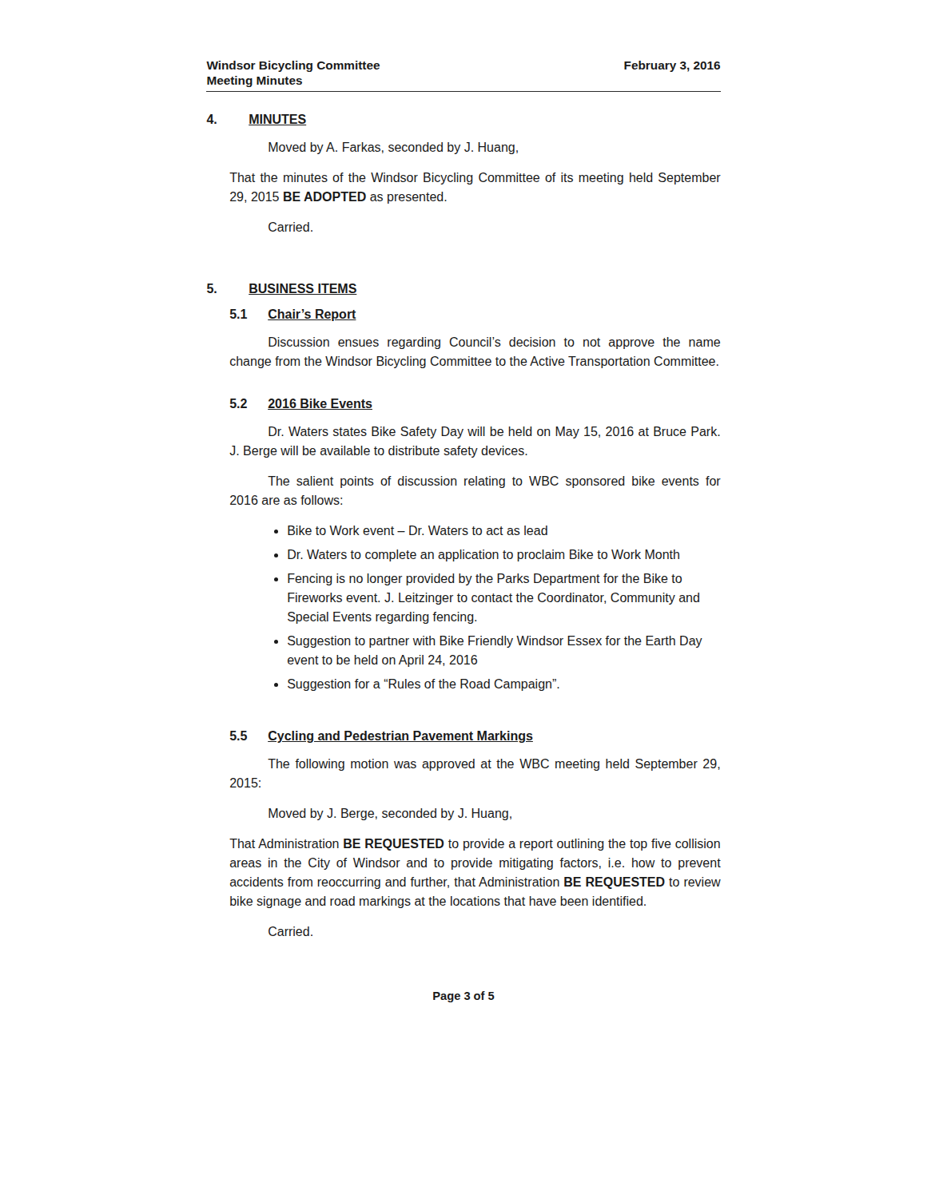Windsor Bicycling Committee
Meeting Minutes
February 3, 2016
4. MINUTES
Moved by A. Farkas, seconded by J. Huang,
That the minutes of the Windsor Bicycling Committee of its meeting held September 29, 2015 BE ADOPTED as presented.
Carried.
5. BUSINESS ITEMS
5.1 Chair’s Report
Discussion ensues regarding Council’s decision to not approve the name change from the Windsor Bicycling Committee to the Active Transportation Committee.
5.2 2016 Bike Events
Dr. Waters states Bike Safety Day will be held on May 15, 2016 at Bruce Park. J. Berge will be available to distribute safety devices.
The salient points of discussion relating to WBC sponsored bike events for 2016 are as follows:
Bike to Work event – Dr. Waters to act as lead
Dr. Waters to complete an application to proclaim Bike to Work Month
Fencing is no longer provided by the Parks Department for the Bike to Fireworks event. J. Leitzinger to contact the Coordinator, Community and Special Events regarding fencing.
Suggestion to partner with Bike Friendly Windsor Essex for the Earth Day event to be held on April 24, 2016
Suggestion for a “Rules of the Road Campaign”.
5.5 Cycling and Pedestrian Pavement Markings
The following motion was approved at the WBC meeting held September 29, 2015:
Moved by J. Berge, seconded by J. Huang,
That Administration BE REQUESTED to provide a report outlining the top five collision areas in the City of Windsor and to provide mitigating factors, i.e. how to prevent accidents from reoccurring and further, that Administration BE REQUESTED to review bike signage and road markings at the locations that have been identified.
Carried.
Page 3 of 5